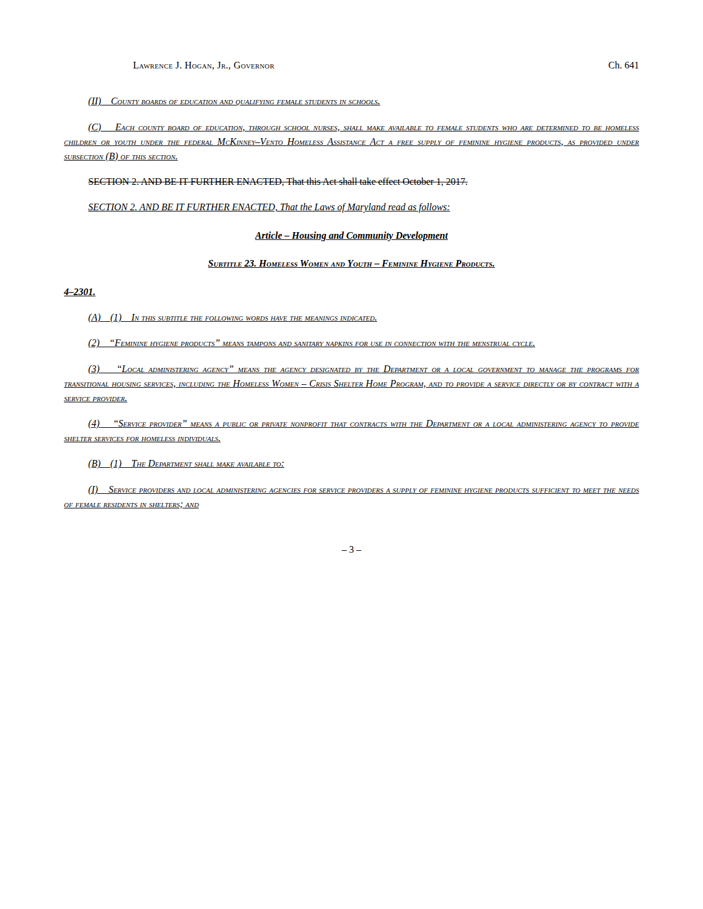Lawrence J. Hogan, Jr., Governor Ch. 641
(II) County boards of education and qualifying female students in schools.
(C) Each county board of education, through school nurses, shall make available to female students who are determined to be homeless children or youth under the federal McKinney–Vento Homeless Assistance Act a free supply of feminine hygiene products, as provided under subsection (B) of this section.
SECTION 2. AND BE IT FURTHER ENACTED, That this Act shall take effect October 1, 2017.
SECTION 2. AND BE IT FURTHER ENACTED, That the Laws of Maryland read as follows:
Article – Housing and Community Development
Subtitle 23. Homeless Women and Youth – Feminine Hygiene Products.
4–2301.
(A) (1) In this subtitle the following words have the meanings indicated.
(2) “Feminine hygiene products” means tampons and sanitary napkins for use in connection with the menstrual cycle.
(3) “Local administering agency” means the agency designated by the Department or a local government to manage the programs for transitional housing services, including the Homeless Women – Crisis Shelter Home Program, and to provide a service directly or by contract with a service provider.
(4) “Service provider” means a public or private nonprofit that contracts with the Department or a local administering agency to provide shelter services for homeless individuals.
(B) (1) The Department shall make available to:
(I) Service providers and local administering agencies for service providers a supply of feminine hygiene products sufficient to meet the needs of female residents in shelters; and
– 3 –